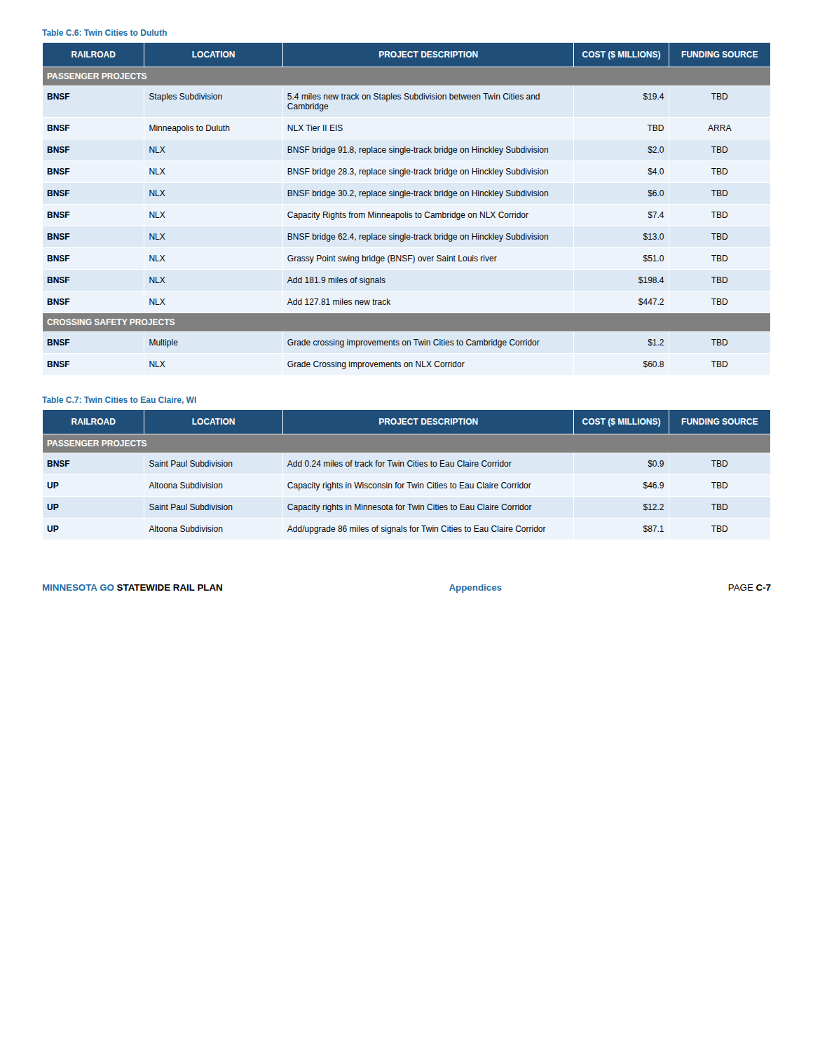Table C.6: Twin Cities to Duluth
| RAILROAD | LOCATION | PROJECT DESCRIPTION | COST ($ MILLIONS) | FUNDING SOURCE |
| --- | --- | --- | --- | --- |
| PASSENGER PROJECTS |
| BNSF | Staples Subdivision | 5.4 miles new track on Staples Subdivision between Twin Cities and Cambridge | $19.4 | TBD |
| BNSF | Minneapolis to Duluth | NLX Tier II EIS | TBD | ARRA |
| BNSF | NLX | BNSF bridge 91.8, replace single-track bridge on Hinckley Subdivision | $2.0 | TBD |
| BNSF | NLX | BNSF bridge 28.3, replace single-track bridge on Hinckley Subdivision | $4.0 | TBD |
| BNSF | NLX | BNSF bridge 30.2, replace single-track bridge on Hinckley Subdivision | $6.0 | TBD |
| BNSF | NLX | Capacity Rights from Minneapolis to Cambridge on NLX Corridor | $7.4 | TBD |
| BNSF | NLX | BNSF bridge 62.4, replace single-track bridge on Hinckley Subdivision | $13.0 | TBD |
| BNSF | NLX | Grassy Point swing bridge (BNSF) over Saint Louis river | $51.0 | TBD |
| BNSF | NLX | Add 181.9 miles of signals | $198.4 | TBD |
| BNSF | NLX | Add 127.81 miles new track | $447.2 | TBD |
| CROSSING SAFETY PROJECTS |
| BNSF | Multiple | Grade crossing improvements on Twin Cities to Cambridge Corridor | $1.2 | TBD |
| BNSF | NLX | Grade Crossing improvements on NLX Corridor | $60.8 | TBD |
Table C.7: Twin Cities to Eau Claire, WI
| RAILROAD | LOCATION | PROJECT DESCRIPTION | COST ($ MILLIONS) | FUNDING SOURCE |
| --- | --- | --- | --- | --- |
| PASSENGER PROJECTS |
| BNSF | Saint Paul Subdivision | Add 0.24 miles of track for Twin Cities to Eau Claire Corridor | $0.9 | TBD |
| UP | Altoona Subdivision | Capacity rights in Wisconsin for Twin Cities to Eau Claire Corridor | $46.9 | TBD |
| UP | Saint Paul Subdivision | Capacity rights in Minnesota for Twin Cities to Eau Claire Corridor | $12.2 | TBD |
| UP | Altoona Subdivision | Add/upgrade 86 miles of signals for Twin Cities to Eau Claire Corridor | $87.1 | TBD |
MINNESOTA GO STATEWIDE RAIL PLAN
Appendices
PAGE C-7